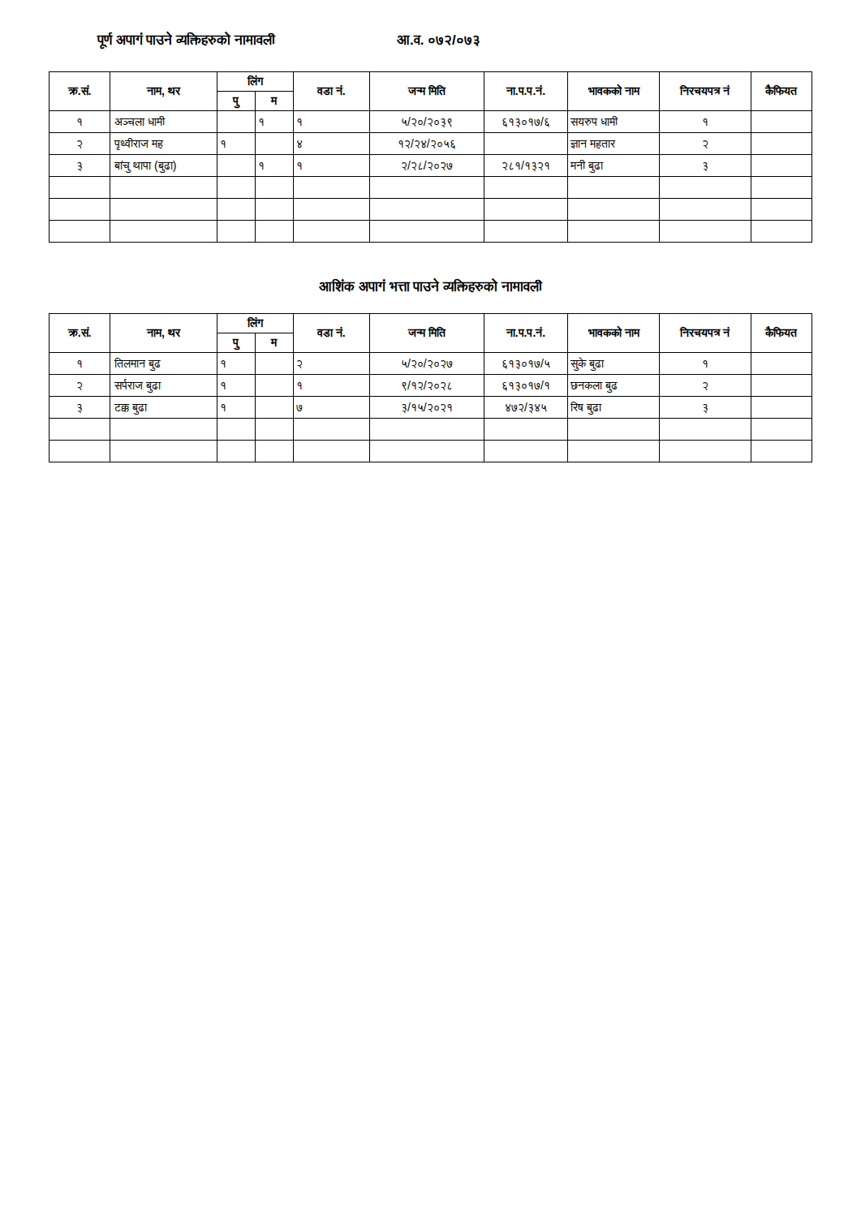पूर्ण अपागं पाउने व्यक्तिहरुको नामावली आ.व. ०७२/०७३
| क्र.सं. | नाम, थर | लिंग | वडा नं. | जन्म मिति | ना.प.प.नं. | भावकको नाम | निरचयपत्र नं | कैफियत |
| --- | --- | --- | --- | --- | --- | --- | --- | --- |
| पु | म |
| १ | अञ्चला धामी | | १ | १ | ५/२०/२०३९ | ६१३०१७/६ | सयरुप धामी | १ | |
| २ | पृथ्वीराज मह | १ | | ४ | १२/२४/२०५६ | | ज्ञान महतार | २ | |
| ३ | बांचु थापा (बुढा) | | १ | १ | २/२८/२०२७ | २८१/१३२१ | मनी बुढा | ३ | |
आशिंक अपागं भत्ता पाउने व्यक्तिहरुको नामावली
| क्र.सं. | नाम, थर | लिंग | वडा नं. | जन्म मिति | ना.प.प.नं. | भावकको नाम | निरचयपत्र नं | कैफियत |
| --- | --- | --- | --- | --- | --- | --- | --- | --- |
| पु | म |
| १ | तिलमान बुढ | १ | | २ | ५/२०/२०२७ | ६१३०१७/५ | सुके बुढा | १ | |
| २ | सर्पराज बुढा | १ | | १ | ९/१२/२०२८ | ६१३०१७/१ | छनकला बुढ | २ | |
| ३ | टक्क बुढा | १ | | ७ | ३/१५/२०२१ | ४७२/३४५ | रिष बुढा | ३ | |